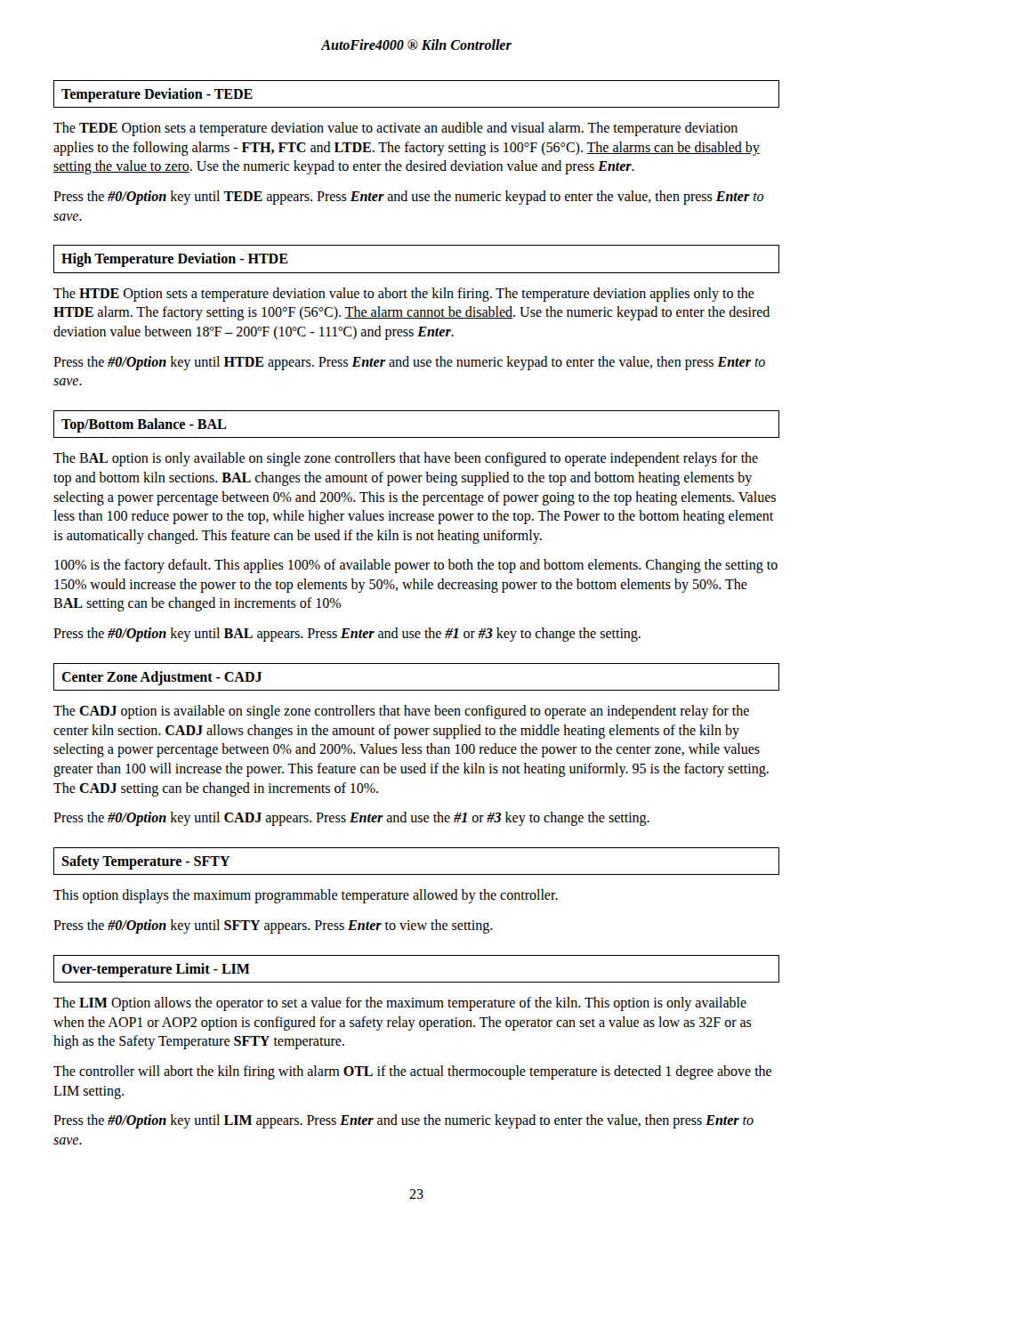AutoFire4000 ® Kiln Controller
Temperature Deviation - TEDE
The TEDE Option sets a temperature deviation value to activate an audible and visual alarm. The temperature deviation applies to the following alarms - FTH, FTC and LTDE. The factory setting is 100°F (56°C). The alarms can be disabled by setting the value to zero. Use the numeric keypad to enter the desired deviation value and press Enter.
Press the #0/Option key until TEDE appears. Press Enter and use the numeric keypad to enter the value, then press Enter to save.
High Temperature Deviation - HTDE
The HTDE Option sets a temperature deviation value to abort the kiln firing. The temperature deviation applies only to the HTDE alarm. The factory setting is 100°F (56°C). The alarm cannot be disabled. Use the numeric keypad to enter the desired deviation value between 18ºF – 200ºF (10ºC - 111ºC) and press Enter.
Press the #0/Option key until HTDE appears. Press Enter and use the numeric keypad to enter the value, then press Enter to save.
Top/Bottom Balance - BAL
The BAL option is only available on single zone controllers that have been configured to operate independent relays for the top and bottom kiln sections. BAL changes the amount of power being supplied to the top and bottom heating elements by selecting a power percentage between 0% and 200%. This is the percentage of power going to the top heating elements. Values less than 100 reduce power to the top, while higher values increase power to the top. The Power to the bottom heating element is automatically changed. This feature can be used if the kiln is not heating uniformly.
100% is the factory default. This applies 100% of available power to both the top and bottom elements. Changing the setting to 150% would increase the power to the top elements by 50%, while decreasing power to the bottom elements by 50%. The BAL setting can be changed in increments of 10%
Press the #0/Option key until BAL appears. Press Enter and use the #1 or #3 key to change the setting.
Center Zone Adjustment - CADJ
The CADJ option is available on single zone controllers that have been configured to operate an independent relay for the center kiln section. CADJ allows changes in the amount of power supplied to the middle heating elements of the kiln by selecting a power percentage between 0% and 200%. Values less than 100 reduce the power to the center zone, while values greater than 100 will increase the power. This feature can be used if the kiln is not heating uniformly. 95 is the factory setting. The CADJ setting can be changed in increments of 10%.
Press the #0/Option key until CADJ appears. Press Enter and use the #1 or #3 key to change the setting.
Safety Temperature - SFTY
This option displays the maximum programmable temperature allowed by the controller.
Press the #0/Option key until SFTY appears. Press Enter to view the setting.
Over-temperature Limit - LIM
The LIM Option allows the operator to set a value for the maximum temperature of the kiln. This option is only available when the AOP1 or AOP2 option is configured for a safety relay operation. The operator can set a value as low as 32F or as high as the Safety Temperature SFTY temperature.
The controller will abort the kiln firing with alarm OTL if the actual thermocouple temperature is detected 1 degree above the LIM setting.
Press the #0/Option key until LIM appears. Press Enter and use the numeric keypad to enter the value, then press Enter to save.
23